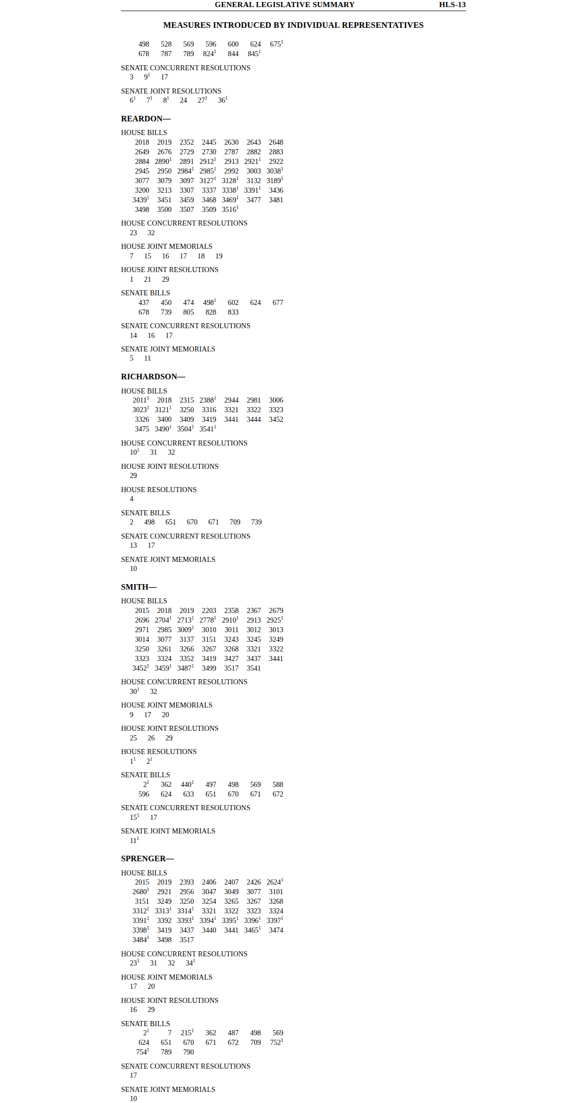GENERAL LEGISLATIVE SUMMARY
HLS-13
MEASURES INTRODUCED BY INDIVIDUAL REPRESENTATIVES
4985285695966006246751 67878778982418448451
SENATE CONCURRENT RESOLUTIONS
39117
SENATE JOINT RESOLUTIONS
61718124271361
REARDON—
HOUSE BILLS
2018201923522445263026432648 2649267627292730278728822883 2884289012891291212913292112922 2945295029841298512992300330381 3077307930973127131281313231891 320032133307333733381339113436 343913451345934683469134773481 349835003507350935161
HOUSE CONCURRENT RESOLUTIONS
2332
HOUSE JOINT MEMORIALS
71516171819
HOUSE JOINT RESOLUTIONS
12129
SENATE BILLS
4374504744981602624677 678739805828833
SENATE CONCURRENT RESOLUTIONS
141617
SENATE JOINT MEMORIALS
511
RICHARDSON—
HOUSE BILLS
201112018231523881294429813006 302313121132503316332133223323 3326340034093419344134443452 3475349013504135411
HOUSE CONCURRENT RESOLUTIONS
1013132
HOUSE JOINT RESOLUTIONS
29
HOUSE RESOLUTIONS
4
SENATE BILLS
2498651670671709739
SENATE CONCURRENT RESOLUTIONS
1317
SENATE JOINT MEMORIALS
10
SMITH—
HOUSE BILLS
2015201820192203235823672679 269627041271312778129101291329251 29712985300913010301130123013 3014307731373151324332453249 3250326132663267326833213322 3323332433523419342734373441 345213459134871349935173541
HOUSE CONCURRENT RESOLUTIONS
30132
HOUSE JOINT MEMORIALS
91720
HOUSE JOINT RESOLUTIONS
252629
HOUSE RESOLUTIONS
1121
SENATE BILLS
213624401497498569588 596624633651670671672
SENATE CONCURRENT RESOLUTIONS
15117
SENATE JOINT MEMORIALS
111
SPRENGER—
HOUSE BILLS
20152019239324062407242626241 26801292129563047304930773101 3151324932503254326532673268 3312133131331413321332233233324 3391133923393133941339513396133971 339813419343734403441346513474 3484134983517
HOUSE CONCURRENT RESOLUTIONS
2313132341
HOUSE JOINT MEMORIALS
1720
HOUSE JOINT RESOLUTIONS
1629
SENATE BILLS
2172151362487498569 6246516706716727097521 7541789790
SENATE CONCURRENT RESOLUTIONS
17
SENATE JOINT MEMORIALS
10